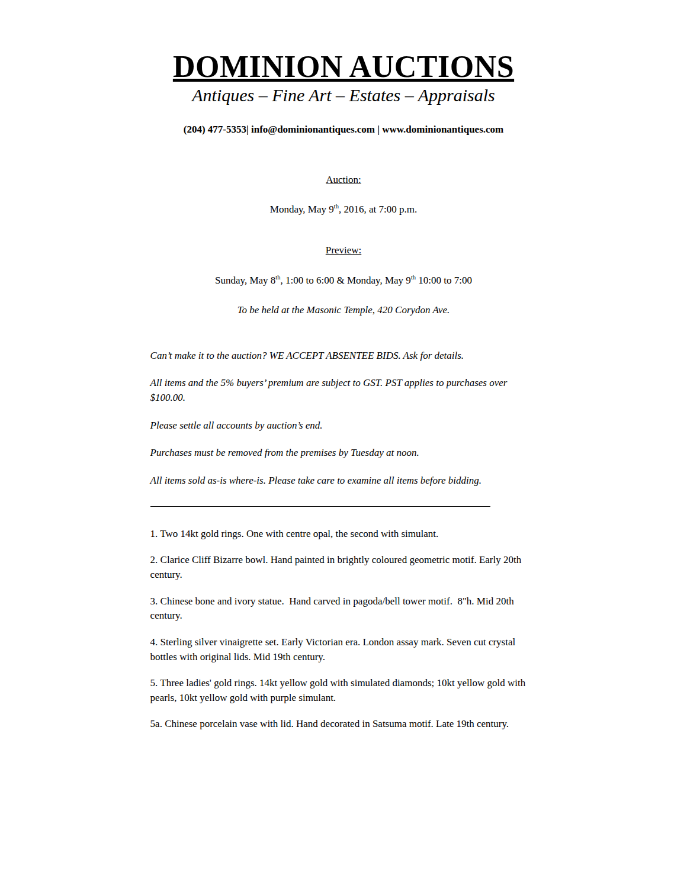DOMINION AUCTIONS
Antiques – Fine Art – Estates – Appraisals
(204) 477-5353| info@dominionantiques.com | www.dominionantiques.com
Auction:
Monday, May 9th, 2016, at 7:00 p.m.
Preview:
Sunday, May 8th, 1:00 to 6:00 & Monday, May 9th 10:00 to 7:00
To be held at the Masonic Temple, 420 Corydon Ave.
Can’t make it to the auction? WE ACCEPT ABSENTEE BIDS. Ask for details.
All items and the 5% buyers’ premium are subject to GST. PST applies to purchases over $100.00.
Please settle all accounts by auction’s end.
Purchases must be removed from the premises by Tuesday at noon.
All items sold as-is where-is. Please take care to examine all items before bidding.
1. Two 14kt gold rings. One with centre opal, the second with simulant.
2. Clarice Cliff Bizarre bowl. Hand painted in brightly coloured geometric motif. Early 20th century.
3. Chinese bone and ivory statue. Hand carved in pagoda/bell tower motif. 8"h. Mid 20th century.
4. Sterling silver vinaigrette set. Early Victorian era. London assay mark. Seven cut crystal bottles with original lids. Mid 19th century.
5. Three ladies' gold rings. 14kt yellow gold with simulated diamonds; 10kt yellow gold with pearls, 10kt yellow gold with purple simulant.
5a. Chinese porcelain vase with lid. Hand decorated in Satsuma motif. Late 19th century.